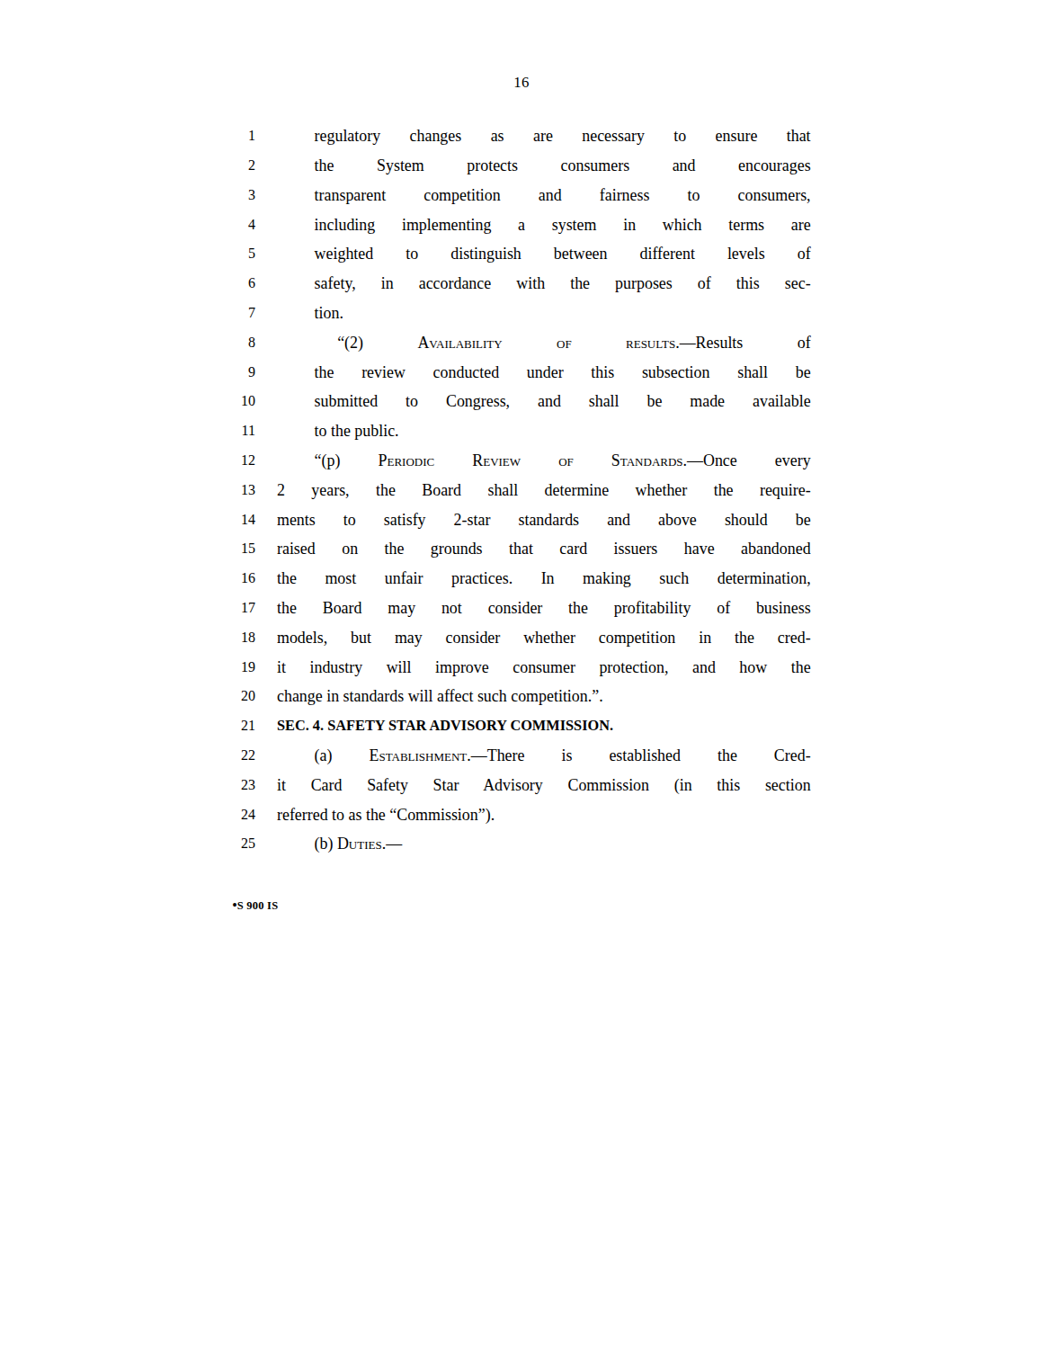16
regulatory changes as are necessary to ensure that
the System protects consumers and encourages
transparent competition and fairness to consumers,
including implementing a system in which terms are
weighted to distinguish between different levels of
safety, in accordance with the purposes of this sec-
tion.
“(2) Availability of results.—Results of
the review conducted under this subsection shall be
submitted to Congress, and shall be made available
to the public.
“(p) Periodic Review of Standards.—Once every
2 years, the Board shall determine whether the require-
ments to satisfy 2-star standards and above should be
raised on the grounds that card issuers have abandoned
the most unfair practices. In making such determination,
the Board may not consider the profitability of business
models, but may consider whether competition in the cred-
it industry will improve consumer protection, and how the
change in standards will affect such competition.”.
SEC. 4. SAFETY STAR ADVISORY COMMISSION.
(a) Establishment.—There is established the Cred-
it Card Safety Star Advisory Commission (in this section
referred to as the “Commission”).
(b) Duties.—
•S 900 IS